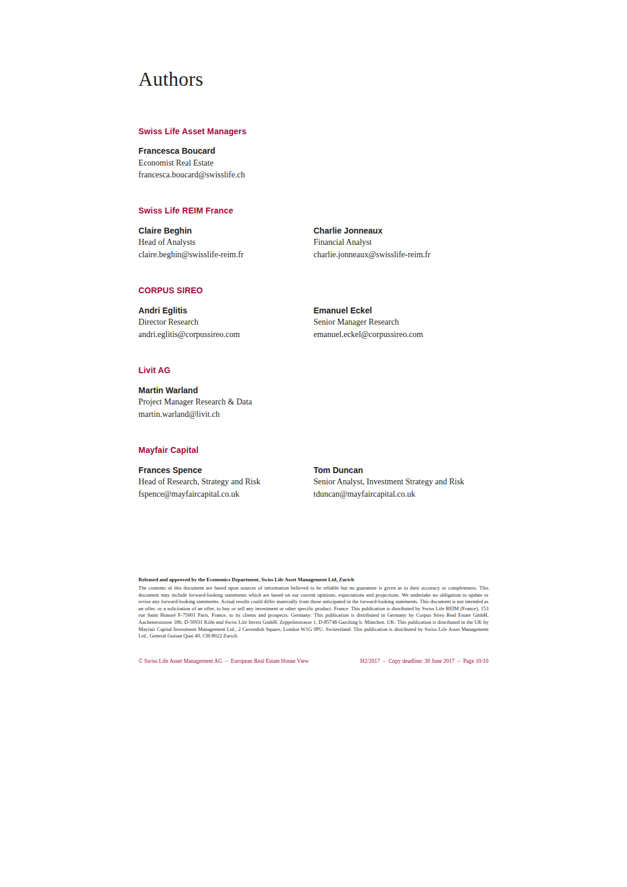Authors
Swiss Life Asset Managers
Francesca Boucard
Economist Real Estate
francesca.boucard@swisslife.ch
Swiss Life REIM France
Claire Beghin
Head of Analysts
claire.beghin@swisslife-reim.fr
Charlie Jonneaux
Financial Analyst
charlie.jonneaux@swisslife-reim.fr
CORPUS SIREO
Andri Eglitis
Director Research
andri.eglitis@corpussireo.com
Emanuel Eckel
Senior Manager Research
emanuel.eckel@corpussireo.com
Livit AG
Martin Warland
Project Manager Research & Data
martin.warland@livit.ch
Mayfair Capital
Frances Spence
Head of Research, Strategy and Risk
fspence@mayfaircapital.co.uk
Tom Duncan
Senior Analyst, Investment Strategy and Risk
tduncan@mayfaircapital.co.uk
Released and approved by the Economics Department, Swiss Life Asset Management Ltd, Zurich The contents of this document are based upon sources of information believed to be reliable but no guarantee is given as to their accuracy or completeness. This document may include forward-looking statements which are based on our current opinions, expectations and projections. We undertake no obligation to update or revise any forward-looking statements. Actual results could differ materially from those anticipated in the forward-looking statements. This document is not intended as an offer, or a solicitation of an offer, to buy or sell any investment or other specific product. France: This publication is distributed by Swiss Life REIM (France), 153 rue Saint Honoré F-75001 Paris, France, to its clients and prospects. Germany: This publication is distributed in Germany by Corpus Sireo Real Estate GmbH, Aachenerstrasse 186, D-50931 Köln and Swiss Life Invest GmbH, Zeppelinstrasse 1, D-85748 Garching b. München. UK: This publication is distributed in the UK by Mayfair Capital Investment Management Ltd., 2 Cavendish Square, London W1G 0PU. Switzerland: This publication is distributed by Swiss Life Asset Management Ltd., General Guisan Quai 40, CH-8022 Zurich.
© Swiss Life Asset Management AG – European Real Estate House View
H2/2017 – Copy deadline: 30 June 2017 – Page 10/10